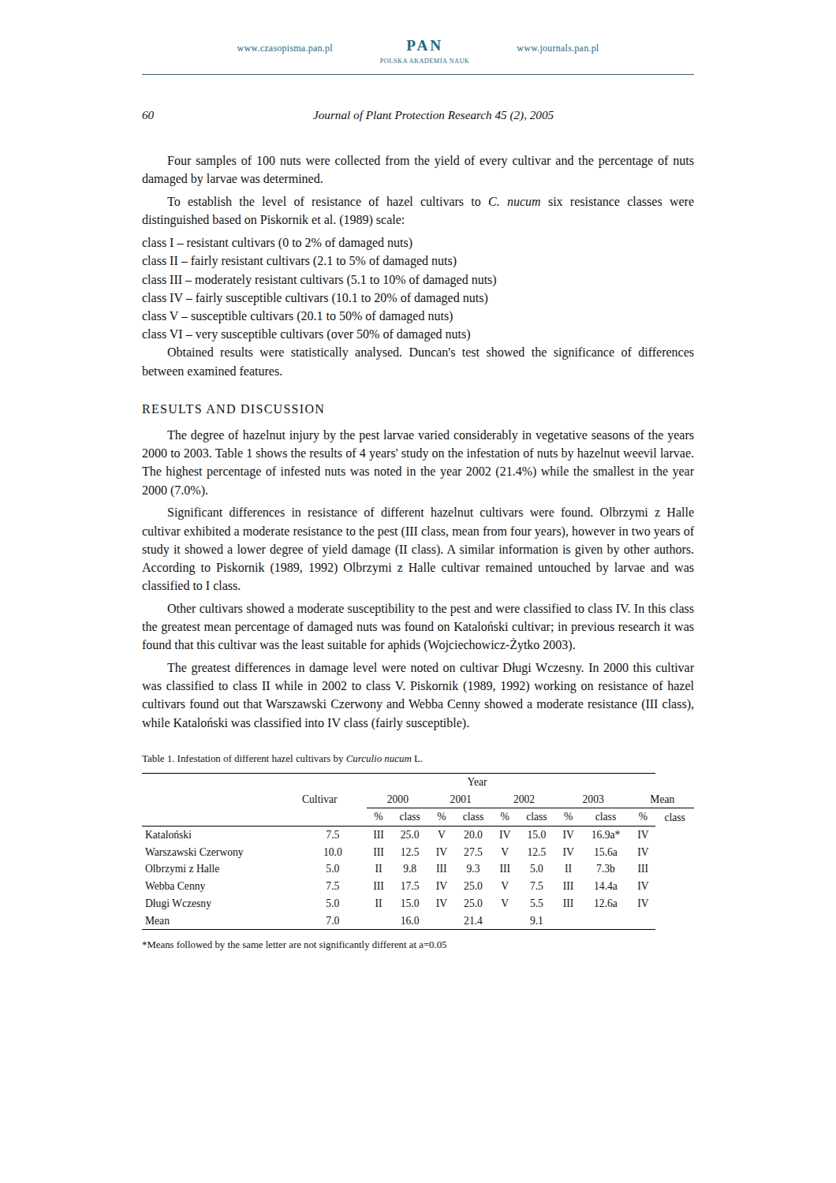www.czasopisma.pan.pl
PAN
POLSKA AKADEMIA NAUK
www.journals.pan.pl
60 Journal of Plant Protection Research 45 (2), 2005
Four samples of 100 nuts were collected from the yield of every cultivar and the percentage of nuts damaged by larvae was determined.
To establish the level of resistance of hazel cultivars to C. nucum six resistance classes were distinguished based on Piskornik et al. (1989) scale:
class I – resistant cultivars (0 to 2% of damaged nuts)
class II – fairly resistant cultivars (2.1 to 5% of damaged nuts)
class III – moderately resistant cultivars (5.1 to 10% of damaged nuts)
class IV – fairly susceptible cultivars (10.1 to 20% of damaged nuts)
class V – susceptible cultivars (20.1 to 50% of damaged nuts)
class VI – very susceptible cultivars (over 50% of damaged nuts)
Obtained results were statistically analysed. Duncan's test showed the significance of differences between examined features.
Results and discussion
The degree of hazelnut injury by the pest larvae varied considerably in vegetative seasons of the years 2000 to 2003. Table 1 shows the results of 4 years' study on the infestation of nuts by hazelnut weevil larvae. The highest percentage of infested nuts was noted in the year 2002 (21.4%) while the smallest in the year 2000 (7.0%).
Significant differences in resistance of different hazelnut cultivars were found. Olbrzymi z Halle cultivar exhibited a moderate resistance to the pest (III class, mean from four years), however in two years of study it showed a lower degree of yield damage (II class). A similar information is given by other authors. According to Piskornik (1989, 1992) Olbrzymi z Halle cultivar remained untouched by larvae and was classified to I class.
Other cultivars showed a moderate susceptibility to the pest and were classified to class IV. In this class the greatest mean percentage of damaged nuts was found on Kataloński cultivar; in previous research it was found that this cultivar was the least suitable for aphids (Wojciechowicz-Żytko 2003).
The greatest differences in damage level were noted on cultivar Długi Wczesny. In 2000 this cultivar was classified to class II while in 2002 to class V. Piskornik (1989, 1992) working on resistance of hazel cultivars found out that Warszawski Czerwony and Webba Cenny showed a moderate resistance (III class), while Kataloński was classified into IV class (fairly susceptible).
Table 1. Infestation of different hazel cultivars by Curculio nucum L.
| | Year |
| --- | --- |
| Cultivar | 2000 | 2001 | 2002 | 2003 | Mean |
| | % | class | % | class | % | class | % | class | % | class |
| Kataloński | 7.5 | III | 25.0 | V | 20.0 | IV | 15.0 | IV | 16.9a* | IV |
| Warszawski Czerwony | 10.0 | III | 12.5 | IV | 27.5 | V | 12.5 | IV | 15.6a | IV |
| Olbrzymi z Halle | 5.0 | II | 9.8 | III | 9.3 | III | 5.0 | II | 7.3b | III |
| Webba Cenny | 7.5 | III | 17.5 | IV | 25.0 | V | 7.5 | III | 14.4a | IV |
| Długi Wczesny | 5.0 | II | 15.0 | IV | 25.0 | V | 5.5 | III | 12.6a | IV |
| Mean | 7.0 | | 16.0 | | 21.4 | | 9.1 | | | |
*Means followed by the same letter are not significantly different at a=0.05